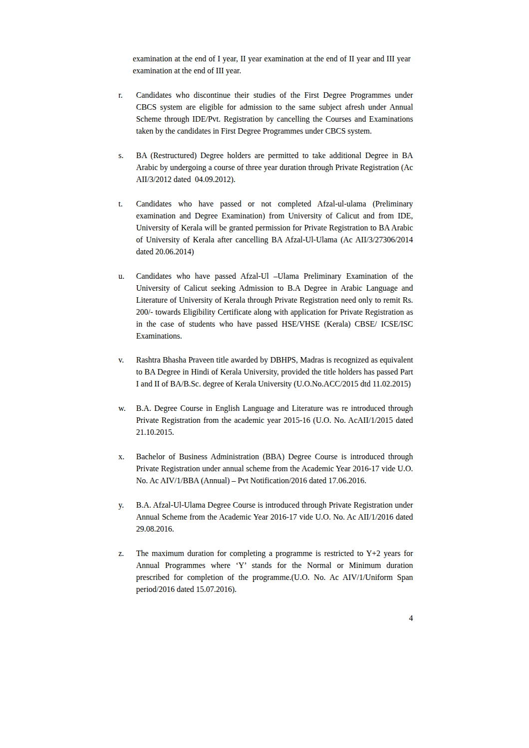examination at the end of I year, II year examination at the end of II year and III year examination at the end of III year.
r. Candidates who discontinue their studies of the First Degree Programmes under CBCS system are eligible for admission to the same subject afresh under Annual Scheme through IDE/Pvt. Registration by cancelling the Courses and Examinations taken by the candidates in First Degree Programmes under CBCS system.
s. BA (Restructured) Degree holders are permitted to take additional Degree in BA Arabic by undergoing a course of three year duration through Private Registration (Ac AII/3/2012 dated 04.09.2012).
t. Candidates who have passed or not completed Afzal-ul-ulama (Preliminary examination and Degree Examination) from University of Calicut and from IDE, University of Kerala will be granted permission for Private Registration to BA Arabic of University of Kerala after cancelling BA Afzal-Ul-Ulama (Ac AII/3/27306/2014 dated 20.06.2014)
u. Candidates who have passed Afzal-Ul –Ulama Preliminary Examination of the University of Calicut seeking Admission to B.A Degree in Arabic Language and Literature of University of Kerala through Private Registration need only to remit Rs. 200/- towards Eligibility Certificate along with application for Private Registration as in the case of students who have passed HSE/VHSE (Kerala) CBSE/ ICSE/ISC Examinations.
v. Rashtra Bhasha Praveen title awarded by DBHPS, Madras is recognized as equivalent to BA Degree in Hindi of Kerala University, provided the title holders has passed Part I and II of BA/B.Sc. degree of Kerala University (U.O.No.ACC/2015 dtd 11.02.2015)
w. B.A. Degree Course in English Language and Literature was re introduced through Private Registration from the academic year 2015-16 (U.O. No. AcAII/1/2015 dated 21.10.2015.
x. Bachelor of Business Administration (BBA) Degree Course is introduced through Private Registration under annual scheme from the Academic Year 2016-17 vide U.O. No. Ac AIV/1/BBA (Annual) – Pvt Notification/2016 dated 17.06.2016.
y. B.A. Afzal-Ul-Ulama Degree Course is introduced through Private Registration under Annual Scheme from the Academic Year 2016-17 vide U.O. No. Ac AII/1/2016 dated 29.08.2016.
z. The maximum duration for completing a programme is restricted to Y+2 years for Annual Programmes where ‘Y’ stands for the Normal or Minimum duration prescribed for completion of the programme.(U.O. No. Ac AIV/1/Uniform Span period/2016 dated 15.07.2016).
4